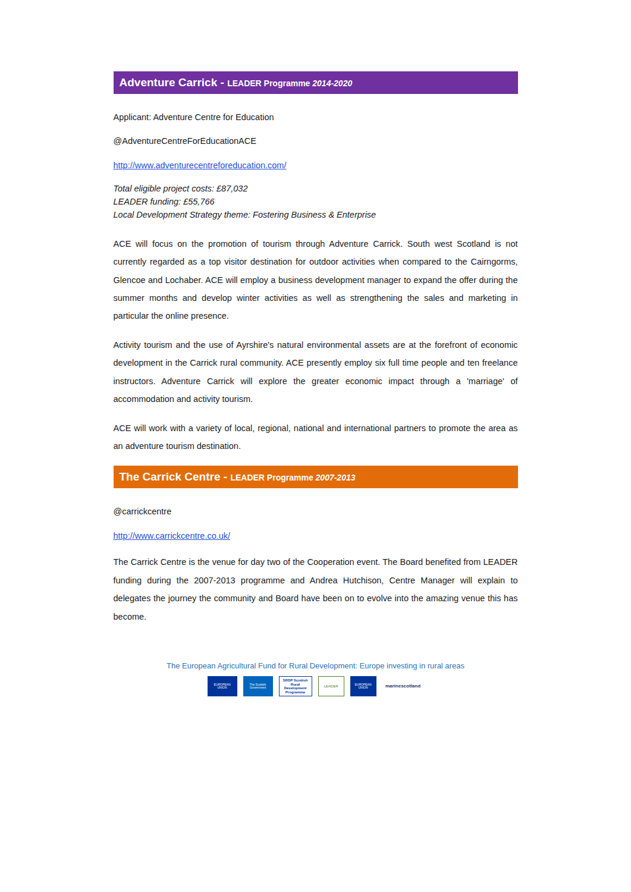Adventure Carrick - LEADER Programme 2014-2020
Applicant: Adventure Centre for Education
@AdventureCentreForEducationACE
http://www.adventurecentreforeducation.com/
Total eligible project costs: £87,032
LEADER funding: £55,766
Local Development Strategy theme: Fostering Business & Enterprise
ACE will focus on the promotion of tourism through Adventure Carrick. South west Scotland is not currently regarded as a top visitor destination for outdoor activities when compared to the Cairngorms, Glencoe and Lochaber. ACE will employ a business development manager to expand the offer during the summer months and develop winter activities as well as strengthening the sales and marketing in particular the online presence.
Activity tourism and the use of Ayrshire's natural environmental assets are at the forefront of economic development in the Carrick rural community. ACE presently employ six full time people and ten freelance instructors. Adventure Carrick will explore the greater economic impact through a 'marriage' of accommodation and activity tourism.
ACE will work with a variety of local, regional, national and international partners to promote the area as an adventure tourism destination.
The Carrick Centre - LEADER Programme 2007-2013
@carrickcentre
http://www.carrickcentre.co.uk/
The Carrick Centre is the venue for day two of the Cooperation event. The Board benefited from LEADER funding during the 2007-2013 programme and Andrea Hutchison, Centre Manager will explain to delegates the journey the community and Board have been on to evolve into the amazing venue this has become.
The European Agricultural Fund for Rural Development: Europe investing in rural areas
EUROPEAN UNION
The Scottish Government
SRDP Scottish Rural Development Programme
LEADER
EUROPEAN UNION
marinescotland